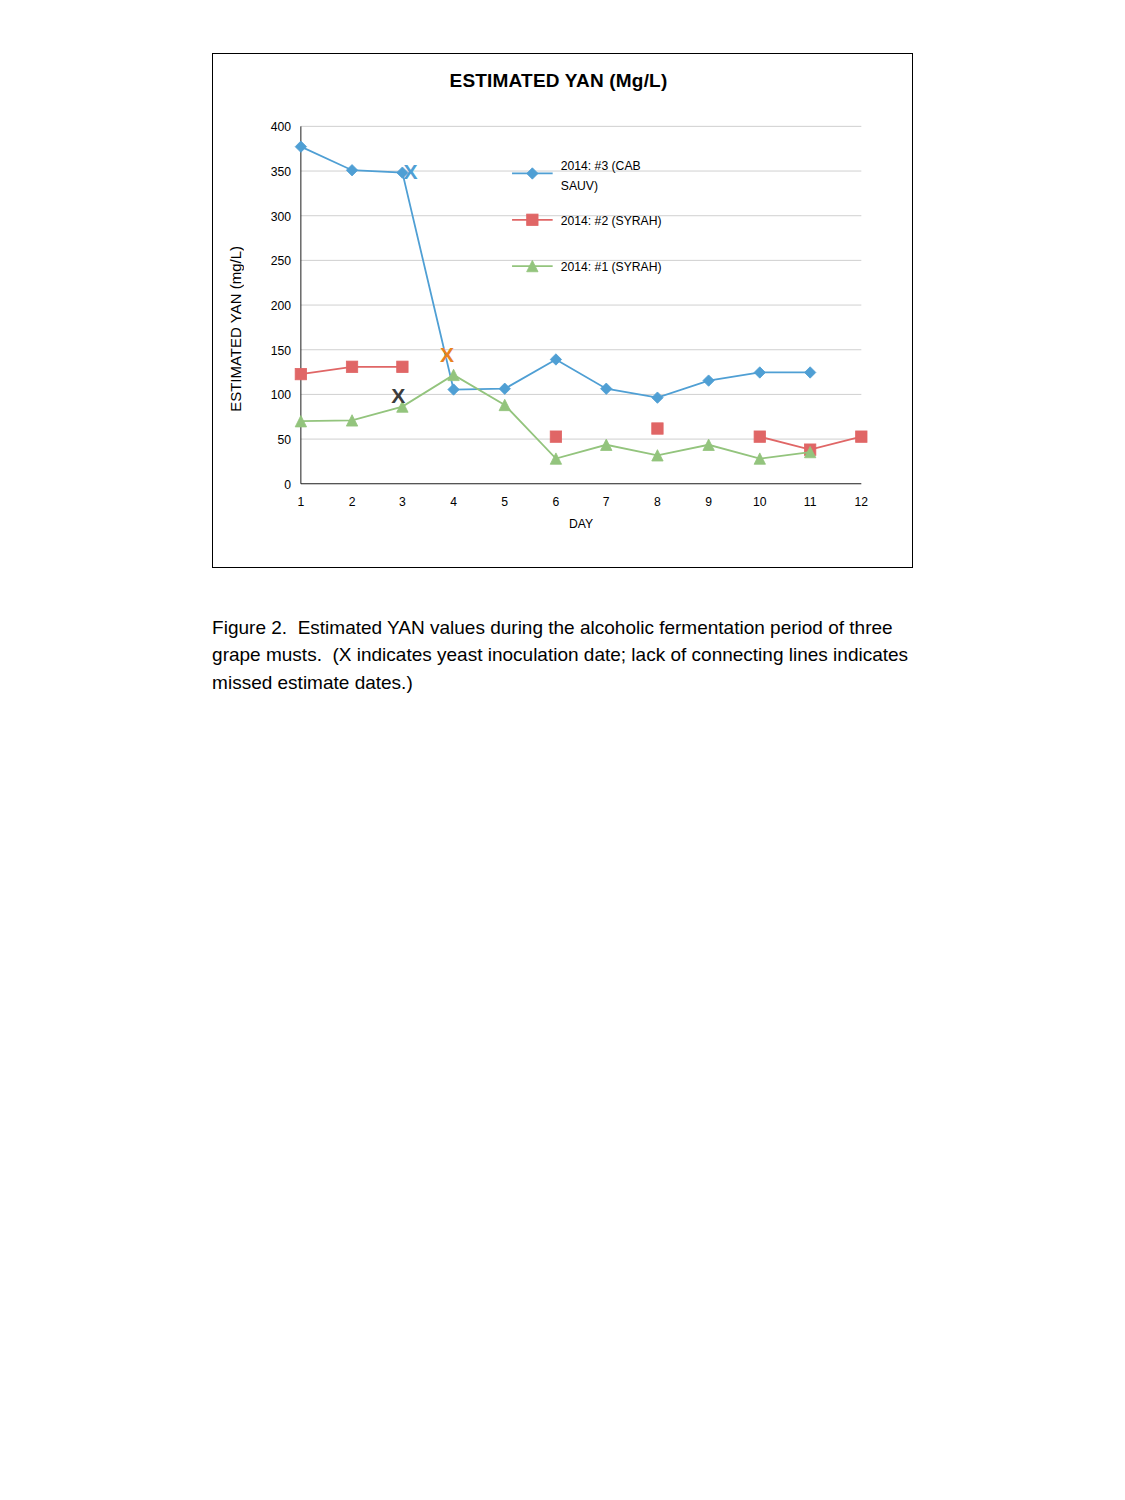ESTIMATED YAN (Mg/L)
ESTIMATED YAN (mg/L)
Plot geometry (user units): x: day 1 -> 70 ; day 12 -> 760 (step = 62.727) y: 0 -> 470 ; 400 -> 30 (scale: 1.1 px per mg/L) 400 350 300 250 200 150 100 50 0 1 2 3 4 5 6 7 8 9 10 11 12 DAY X X X 2014: #3 (CAB SAUV) 2014: #2 (SYRAH) 2014: #1 (SYRAH)
Figure 2. Estimated YAN values during the alcoholic fermentation period of three grape musts. (X indicates yeast inoculation date; lack of connecting lines indicates missed estimate dates.)